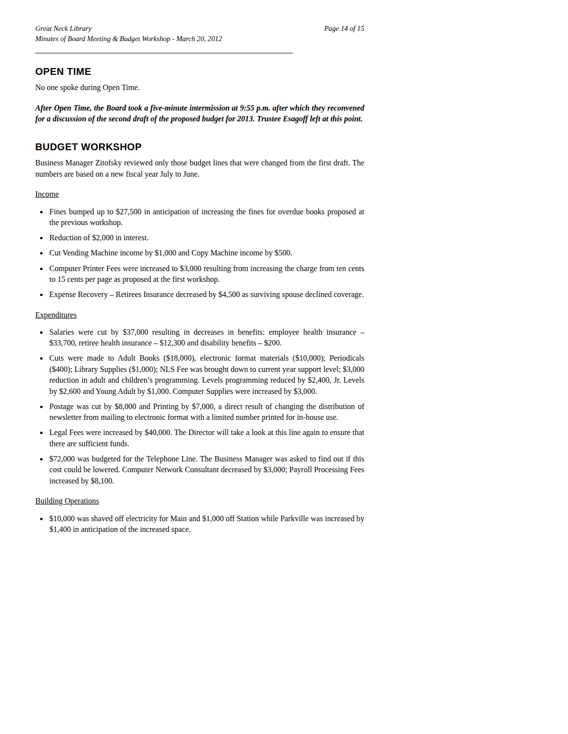Great Neck Library
Minutes of Board Meeting & Budget Workshop - March 20, 2012
Page 14 of 15
______________________________________________________________________
OPEN TIME
No one spoke during Open Time.
After Open Time, the Board took a five-minute intermission at 9:55 p.m. after which they reconvened for a discussion of the second draft of the proposed budget for 2013. Trustee Esagoff left at this point.
BUDGET WORKSHOP
Business Manager Zitofsky reviewed only those budget lines that were changed from the first draft. The numbers are based on a new fiscal year July to June.
Income
Fines bumped up to $27,500 in anticipation of increasing the fines for overdue books proposed at the previous workshop.
Reduction of $2,000 in interest.
Cut Vending Machine income by $1,000 and Copy Machine income by $500.
Computer Printer Fees were increased to $3,000 resulting from increasing the charge from ten cents to 15 cents per page as proposed at the first workshop.
Expense Recovery – Retirees Insurance decreased by $4,500 as surviving spouse declined coverage.
Expenditures
Salaries were cut by $37,000 resulting in decreases in benefits: employee health insurance – $33,700, retiree health insurance – $12,300 and disability benefits – $200.
Cuts were made to Adult Books ($18,000), electronic format materials ($10,000); Periodicals ($400); Library Supplies ($1,000); NLS Fee was brought down to current year support level; $3,000 reduction in adult and children’s programming. Levels programming reduced by $2,400, Jr. Levels by $2,600 and Young Adult by $1,000. Computer Supplies were increased by $3,000.
Postage was cut by $8,000 and Printing by $7,000, a direct result of changing the distribution of newsletter from mailing to electronic format with a limited number printed for in-house use.
Legal Fees were increased by $40,000. The Director will take a look at this line again to ensure that there are sufficient funds.
$72,000 was budgeted for the Telephone Line. The Business Manager was asked to find out if this cost could be lowered. Computer Network Consultant decreased by $3,000; Payroll Processing Fees increased by $8,100.
Building Operations
$10,000 was shaved off electricity for Main and $1,000 off Station while Parkville was increased by $1,400 in anticipation of the increased space.